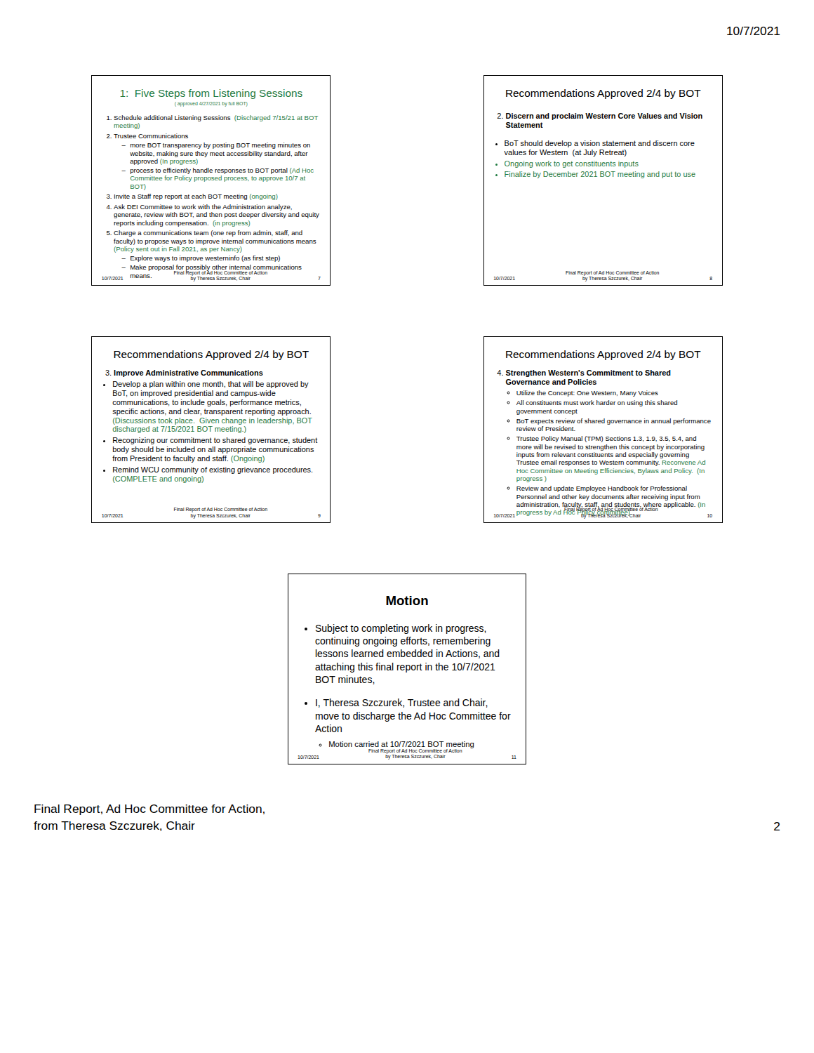10/7/2021
1: Five Steps from Listening Sessions
( approved 4/27/2021 by full BOT)
Schedule additional Listening Sessions (Discharged 7/15/21 at BOT meeting)
Trustee Communications
more BOT transparency by posting BOT meeting minutes on website, making sure they meet accessibility standard, after approved (In progress)
process to efficiently handle responses to BOT portal (Ad Hoc Committee for Policy proposed process, to approve 10/7 at BOT)
Invite a Staff rep report at each BOT meeting (ongoing)
Ask DEI Committee to work with the Administration analyze, generate, review with BOT, and then post deeper diversity and equity reports including compensation. (in progress)
Charge a communications team (one rep from admin, staff, and faculty) to propose ways to improve internal communications means (Policy sent out in Fall 2021, as per Nancy)
Explore ways to improve westerninfo (as first step)
Make proposal for possibly other internal communications means.
10/7/2021 Final Report of Ad Hoc Committee of Action
by Theresa Szczurek, Chair 7
Recommendations Approved 2/4 by BOT
Discern and proclaim Western Core Values and Vision Statement
BoT should develop a vision statement and discern core values for Western (at July Retreat)
Ongoing work to get constituents inputs
Finalize by December 2021 BOT meeting and put to use
10/7/2021 Final Report of Ad Hoc Committee of Action
by Theresa Szczurek, Chair 8
Recommendations Approved 2/4 by BOT
Improve Administrative Communications
Develop a plan within one month, that will be approved by BoT, on improved presidential and campus-wide communications, to include goals, performance metrics, specific actions, and clear, transparent reporting approach. (Discussions took place. Given change in leadership, BOT discharged at 7/15/2021 BOT meeting.)
Recognizing our commitment to shared governance, student body should be included on all appropriate communications from President to faculty and staff. (Ongoing)
Remind WCU community of existing grievance procedures. (COMPLETE and ongoing)
10/7/2021 Final Report of Ad Hoc Committee of Action
by Theresa Szczurek, Chair 9
Recommendations Approved 2/4 by BOT
Strengthen Western's Commitment to Shared Governance and Policies
Utilize the Concept: One Western, Many Voices
All constituents must work harder on using this shared government concept
BoT expects review of shared governance in annual performance review of President.
Trustee Policy Manual (TPM) Sections 1.3, 1.9, 3.5, 5.4, and more will be revised to strengthen this concept by incorporating inputs from relevant constituents and especially governing Trustee email responses to Western community. Reconvene Ad Hoc Committee on Meeting Efficiencies, Bylaws and Policy. (In progress )
Review and update Employee Handbook for Professional Personnel and other key documents after receiving input from administration, faculty, staff, and students, where applicable. (In progress by Ad Hoc Policy committee)
10/7/2021 Final Report of Ad Hoc Committee of Action
by Theresa Szczurek, Chair 10
Motion
Subject to completing work in progress, continuing ongoing efforts, remembering lessons learned embedded in Actions, and attaching this final report in the 10/7/2021 BOT minutes,
I, Theresa Szczurek, Trustee and Chair, move to discharge the Ad Hoc Committee for Action
Motion carried at 10/7/2021 BOT meeting
10/7/2021 Final Report of Ad Hoc Committee of Action
by Theresa Szczurek, Chair 11
Final Report, Ad Hoc Committee for Action,
from Theresa Szczurek, Chair
2